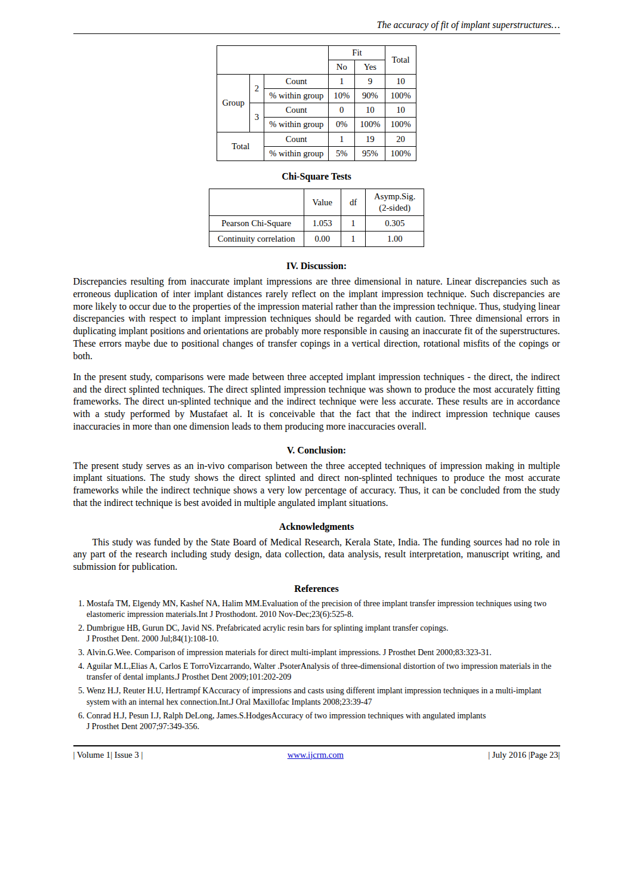The accuracy of fit of implant superstructures…
| | Fit | Total |
| No | Yes |
| Group | 2 | Count | 1 | 9 | 10 |
| % within group | 10% | 90% | 100% |
| 3 | Count | 0 | 10 | 10 |
| % within group | 0% | 100% | 100% |
| Total | Count | 1 | 19 | 20 |
| % within group | 5% | 95% | 100% |
Chi-Square Tests
| | Value | df | Asymp.Sig. (2-sided) |
| Pearson Chi-Square | 1.053 | 1 | 0.305 |
| Continuity correlation | 0.00 | 1 | 1.00 |
IV. Discussion:
Discrepancies resulting from inaccurate implant impressions are three dimensional in nature. Linear discrepancies such as erroneous duplication of inter implant distances rarely reflect on the implant impression technique. Such discrepancies are more likely to occur due to the properties of the impression material rather than the impression technique. Thus, studying linear discrepancies with respect to implant impression techniques should be regarded with caution. Three dimensional errors in duplicating implant positions and orientations are probably more responsible in causing an inaccurate fit of the superstructures. These errors maybe due to positional changes of transfer copings in a vertical direction, rotational misfits of the copings or both.
In the present study, comparisons were made between three accepted implant impression techniques - the direct, the indirect and the direct splinted techniques. The direct splinted impression technique was shown to produce the most accurately fitting frameworks. The direct un-splinted technique and the indirect technique were less accurate. These results are in accordance with a study performed by Mustafaet al. It is conceivable that the fact that the indirect impression technique causes inaccuracies in more than one dimension leads to them producing more inaccuracies overall.
V. Conclusion:
The present study serves as an in-vivo comparison between the three accepted techniques of impression making in multiple implant situations. The study shows the direct splinted and direct non-splinted techniques to produce the most accurate frameworks while the indirect technique shows a very low percentage of accuracy. Thus, it can be concluded from the study that the indirect technique is best avoided in multiple angulated implant situations.
Acknowledgments
This study was funded by the State Board of Medical Research, Kerala State, India. The funding sources had no role in any part of the research including study design, data collection, data analysis, result interpretation, manuscript writing, and submission for publication.
References
Mostafa TM, Elgendy MN, Kashef NA, Halim MM.Evaluation of the precision of three implant transfer impression techniques using two elastomeric impression materials.Int J Prosthodont. 2010 Nov-Dec;23(6):525-8.
Dumbrigue HB, Gurun DC, Javid NS. Prefabricated acrylic resin bars for splinting implant transfer copings.
J Prosthet Dent. 2000 Jul;84(1):108-10.
Alvin.G.Wee. Comparison of impression materials for direct multi-implant impressions. J Prosthet Dent 2000;83:323-31.
Aguilar M.L,Elias A, Carlos E TorroVizcarrando, Walter .PsoterAnalysis of three-dimensional distortion of two impression materials in the transfer of dental implants.J Prosthet Dent 2009;101:202-209
Wenz H.J, Reuter H.U, Hertrampf KAccuracy of impressions and casts using different implant impression techniques in a multi-implant system with an internal hex connection.Int.J Oral Maxillofac Implants 2008;23:39-47
Conrad H.J, Pesun I.J, Ralph DeLong, James.S.HodgesAccuracy of two impression techniques with angulated implants
J Prosthet Dent 2007;97:349-356.
| Volume 1| Issue 3 |
www.ijcrm.com
| July 2016 |Page 23|